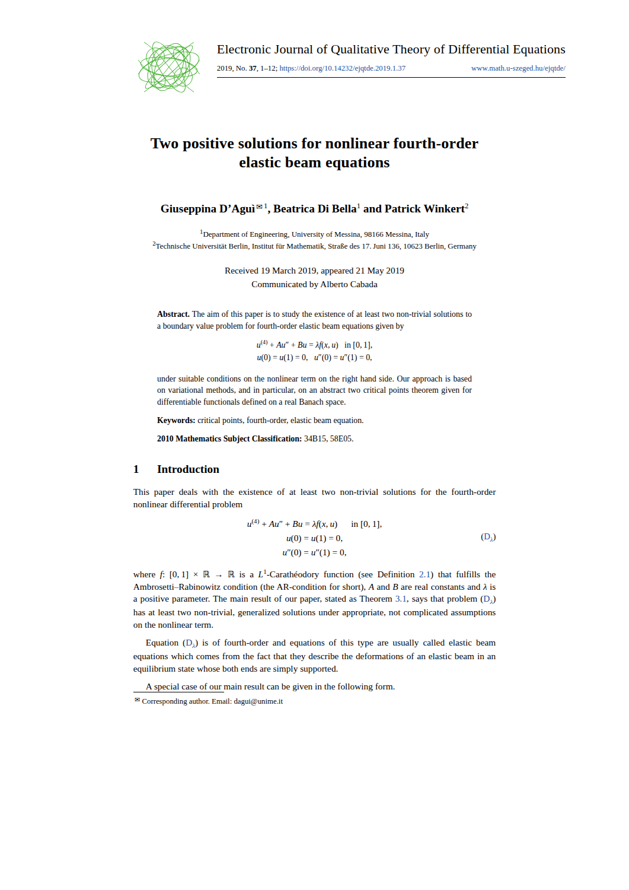Electronic Journal of Qualitative Theory of Differential Equations
2019, No. 37, 1–12; https://doi.org/10.14232/ejqtde.2019.1.37 www.math.u-szeged.hu/ejqtde/
Two positive solutions for nonlinear fourth-order
elastic beam equations
Giuseppina D’Aguì✉1, Beatrica Di Bella1 and Patrick Winkert2
1Department of Engineering, University of Messina, 98166 Messina, Italy
2Technische Universität Berlin, Institut für Mathematik, Straße des 17. Juni 136, 10623 Berlin, Germany
Received 19 March 2019, appeared 21 May 2019
Communicated by Alberto Cabada
Abstract. The aim of this paper is to study the existence of at least two non-trivial solutions to a boundary value problem for fourth-order elastic beam equations given by
u(4) + Au″ + Bu = λf(x, u) in [0, 1], u(0) = u(1) = 0, u″(0) = u″(1) = 0,
under suitable conditions on the nonlinear term on the right hand side. Our approach is based on variational methods, and in particular, on an abstract two critical points theorem given for differentiable functionals defined on a real Banach space.
Keywords: critical points, fourth-order, elastic beam equation.
2010 Mathematics Subject Classification: 34B15, 58E05.
1 Introduction
This paper deals with the existence of at least two non-trivial solutions for the fourth-order nonlinear differential problem
u(4) + Au″ + Bu = λf(x, u) in [0, 1], u(0) = u(1) = 0, u″(0) = u″(1) = 0,
(Dλ)
where f: [0, 1] × ℝ → ℝ is a L1-Carathéodory function (see Definition 2.1) that fulfills the Ambrosetti–Rabinowitz condition (the AR-condition for short), A and B are real constants and λ is a positive parameter. The main result of our paper, stated as Theorem 3.1, says that problem (Dλ) has at least two non-trivial, generalized solutions under appropriate, not complicated assumptions on the nonlinear term.
Equation (Dλ) is of fourth-order and equations of this type are usually called elastic beam equations which comes from the fact that they describe the deformations of an elastic beam in an equilibrium state whose both ends are simply supported.
A special case of our main result can be given in the following form.
✉Corresponding author. Email: dagui@unime.it